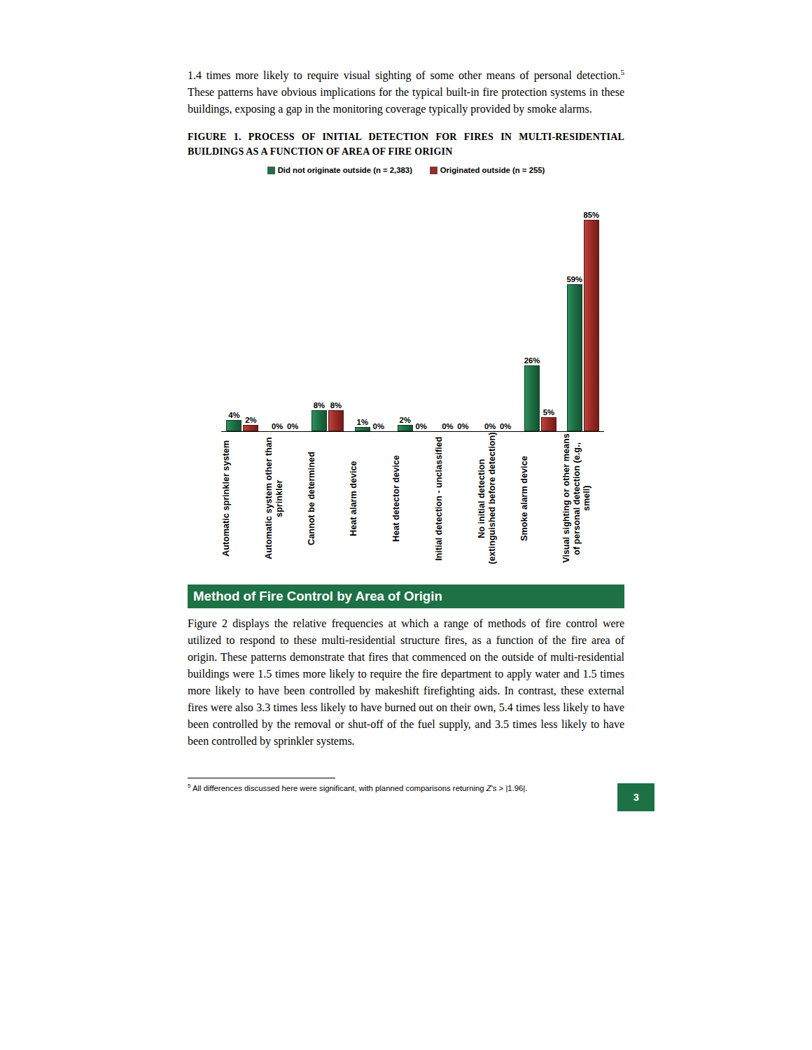1.4 times more likely to require visual sighting of some other means of personal detection.5 These patterns have obvious implications for the typical built-in fire protection systems in these buildings, exposing a gap in the monitoring coverage typically provided by smoke alarms.
FIGURE 1. PROCESS OF INITIAL DETECTION FOR FIRES IN MULTI-RESIDENTIAL BUILDINGS AS A FUNCTION OF AREA OF FIRE ORIGIN
Did not originate outside (n = 2,383) Originated outside (n = 255)
4%
2%
0%
0%
8%
8%
1%
0%
2%
0%
0%
0%
0%
0%
26%
5%
59%
85%
Automatic sprinkler system
Automatic system other than sprinkler
Cannot be determined
Heat alarm device
Heat detector device
Initial detection - unclassified
No initial detection (extinguished before detection)
Smoke alarm device
Visual sighting or other means of personal detection (e.g., smell)
Method of Fire Control by Area of Origin
Figure 2 displays the relative frequencies at which a range of methods of fire control were utilized to respond to these multi-residential structure fires, as a function of the fire area of origin. These patterns demonstrate that fires that commenced on the outside of multi-residential buildings were 1.5 times more likely to require the fire department to apply water and 1.5 times more likely to have been controlled by makeshift firefighting aids. In contrast, these external fires were also 3.3 times less likely to have burned out on their own, 5.4 times less likely to have been controlled by the removal or shut-off of the fuel supply, and 3.5 times less likely to have been controlled by sprinkler systems.
5 All differences discussed here were significant, with planned comparisons returning Z's > |1.96|.
3